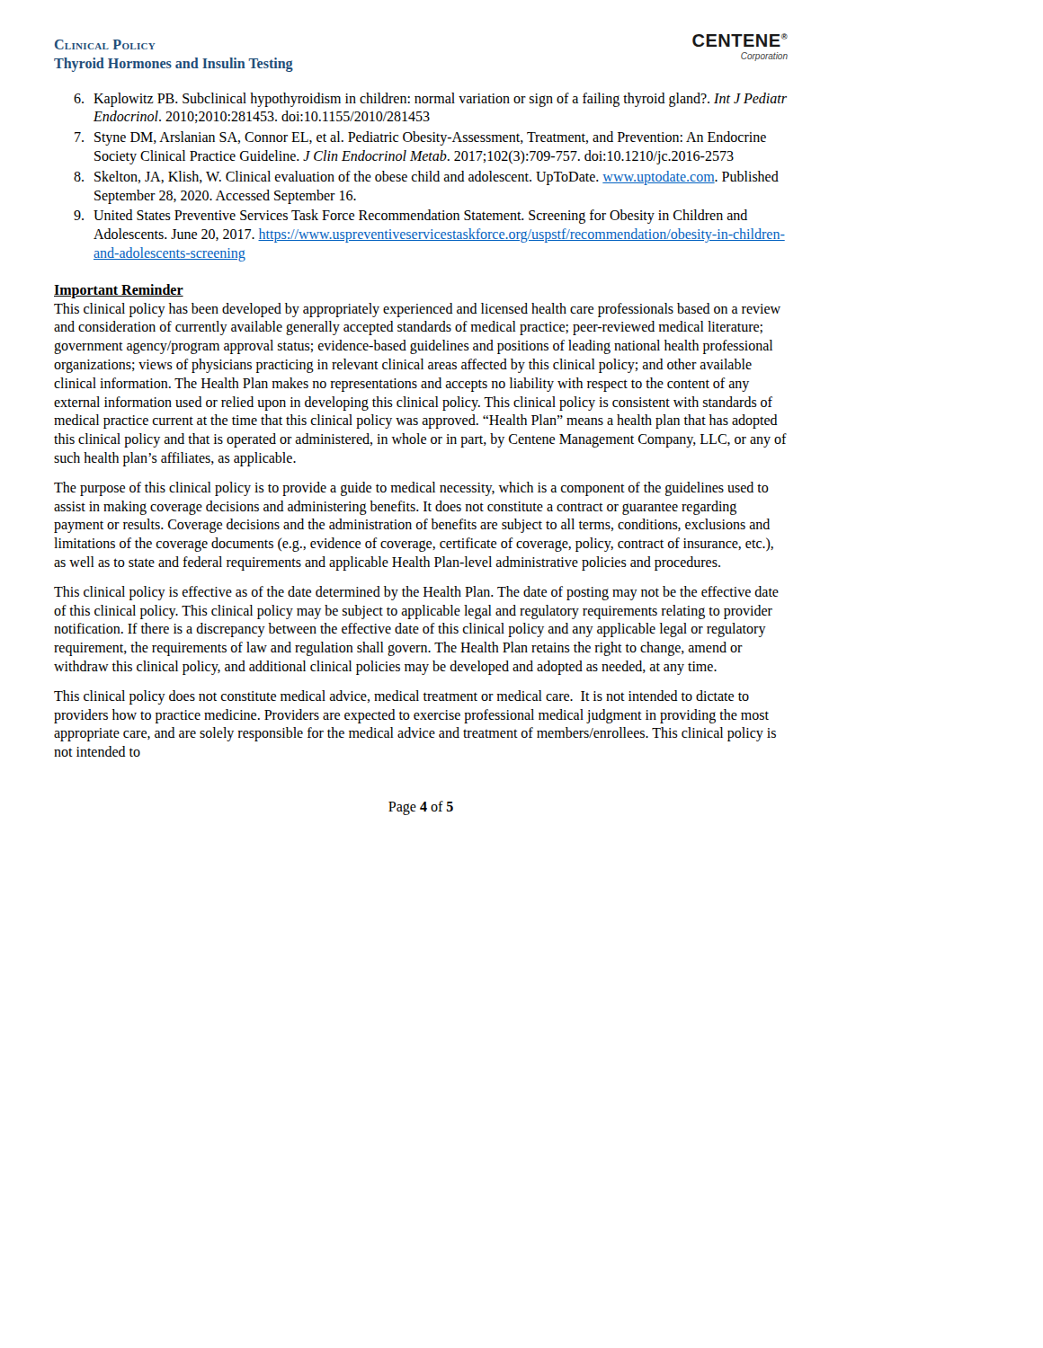CENTENE®
Corporation
Clinical Policy
Thyroid Hormones and Insulin Testing
Kaplowitz PB. Subclinical hypothyroidism in children: normal variation or sign of a failing thyroid gland?. Int J Pediatr Endocrinol. 2010;2010:281453. doi:10.1155/2010/281453
Styne DM, Arslanian SA, Connor EL, et al. Pediatric Obesity-Assessment, Treatment, and Prevention: An Endocrine Society Clinical Practice Guideline. J Clin Endocrinol Metab. 2017;102(3):709-757. doi:10.1210/jc.2016-2573
Skelton, JA, Klish, W. Clinical evaluation of the obese child and adolescent. UpToDate. www.uptodate.com. Published September 28, 2020. Accessed September 16.
United States Preventive Services Task Force Recommendation Statement. Screening for Obesity in Children and Adolescents. June 20, 2017. https://www.uspreventiveservicestaskforce.org/uspstf/recommendation/obesity-in-children-and-adolescents-screening
Important Reminder
This clinical policy has been developed by appropriately experienced and licensed health care professionals based on a review and consideration of currently available generally accepted standards of medical practice; peer-reviewed medical literature; government agency/program approval status; evidence-based guidelines and positions of leading national health professional organizations; views of physicians practicing in relevant clinical areas affected by this clinical policy; and other available clinical information. The Health Plan makes no representations and accepts no liability with respect to the content of any external information used or relied upon in developing this clinical policy. This clinical policy is consistent with standards of medical practice current at the time that this clinical policy was approved. “Health Plan” means a health plan that has adopted this clinical policy and that is operated or administered, in whole or in part, by Centene Management Company, LLC, or any of such health plan’s affiliates, as applicable.
The purpose of this clinical policy is to provide a guide to medical necessity, which is a component of the guidelines used to assist in making coverage decisions and administering benefits. It does not constitute a contract or guarantee regarding payment or results. Coverage decisions and the administration of benefits are subject to all terms, conditions, exclusions and limitations of the coverage documents (e.g., evidence of coverage, certificate of coverage, policy, contract of insurance, etc.), as well as to state and federal requirements and applicable Health Plan-level administrative policies and procedures.
This clinical policy is effective as of the date determined by the Health Plan. The date of posting may not be the effective date of this clinical policy. This clinical policy may be subject to applicable legal and regulatory requirements relating to provider notification. If there is a discrepancy between the effective date of this clinical policy and any applicable legal or regulatory requirement, the requirements of law and regulation shall govern. The Health Plan retains the right to change, amend or withdraw this clinical policy, and additional clinical policies may be developed and adopted as needed, at any time.
This clinical policy does not constitute medical advice, medical treatment or medical care. It is not intended to dictate to providers how to practice medicine. Providers are expected to exercise professional medical judgment in providing the most appropriate care, and are solely responsible for the medical advice and treatment of members/enrollees. This clinical policy is not intended to
Page 4 of 5